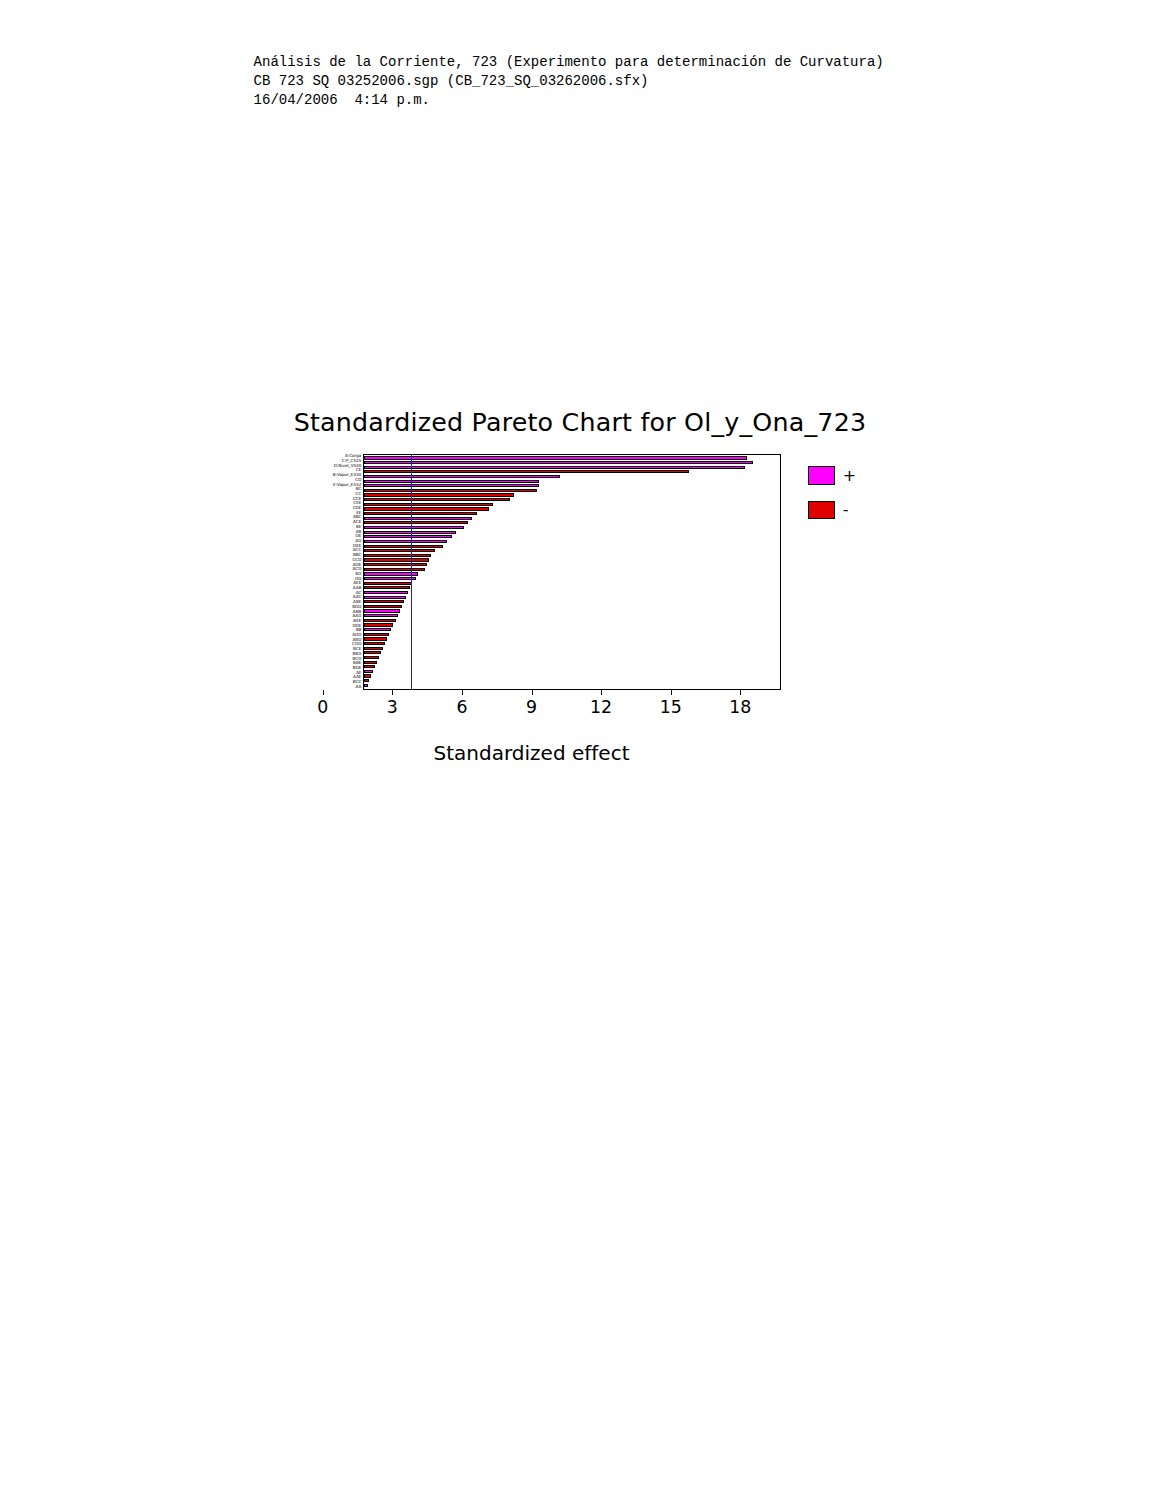Análisis de la Corriente, 723 (Experimento para determinación de Curvatura) CB 723 SQ 03252006.sgp (CB_723_SQ_03262006.sfx) 16/04/2006 4:14 p.m.
Standardized Pareto Chart for Ol_y_Ona_723
A:Carga
C:P_C525
D:Nivel_V540
CE
B:Vapor_E530
CD
E:Vapor_E532
BC
CC
CCE
CEE
CDE
EE
ABC
ACE
BE
AB
DE
AD
DEE
ACC
BBC
CCD
ADE
ACD
BD
DD
AEE
AAB
AC
AAC
ABE
BDD
ABB
AAD
BEE
DDE
BB
ADD
ABD
CDD
BCE
BBD
BCD
BBE
BDE
AE
AAE
BCC
AA
+
-
0
3
6
9
12
15
18
Standardized effect